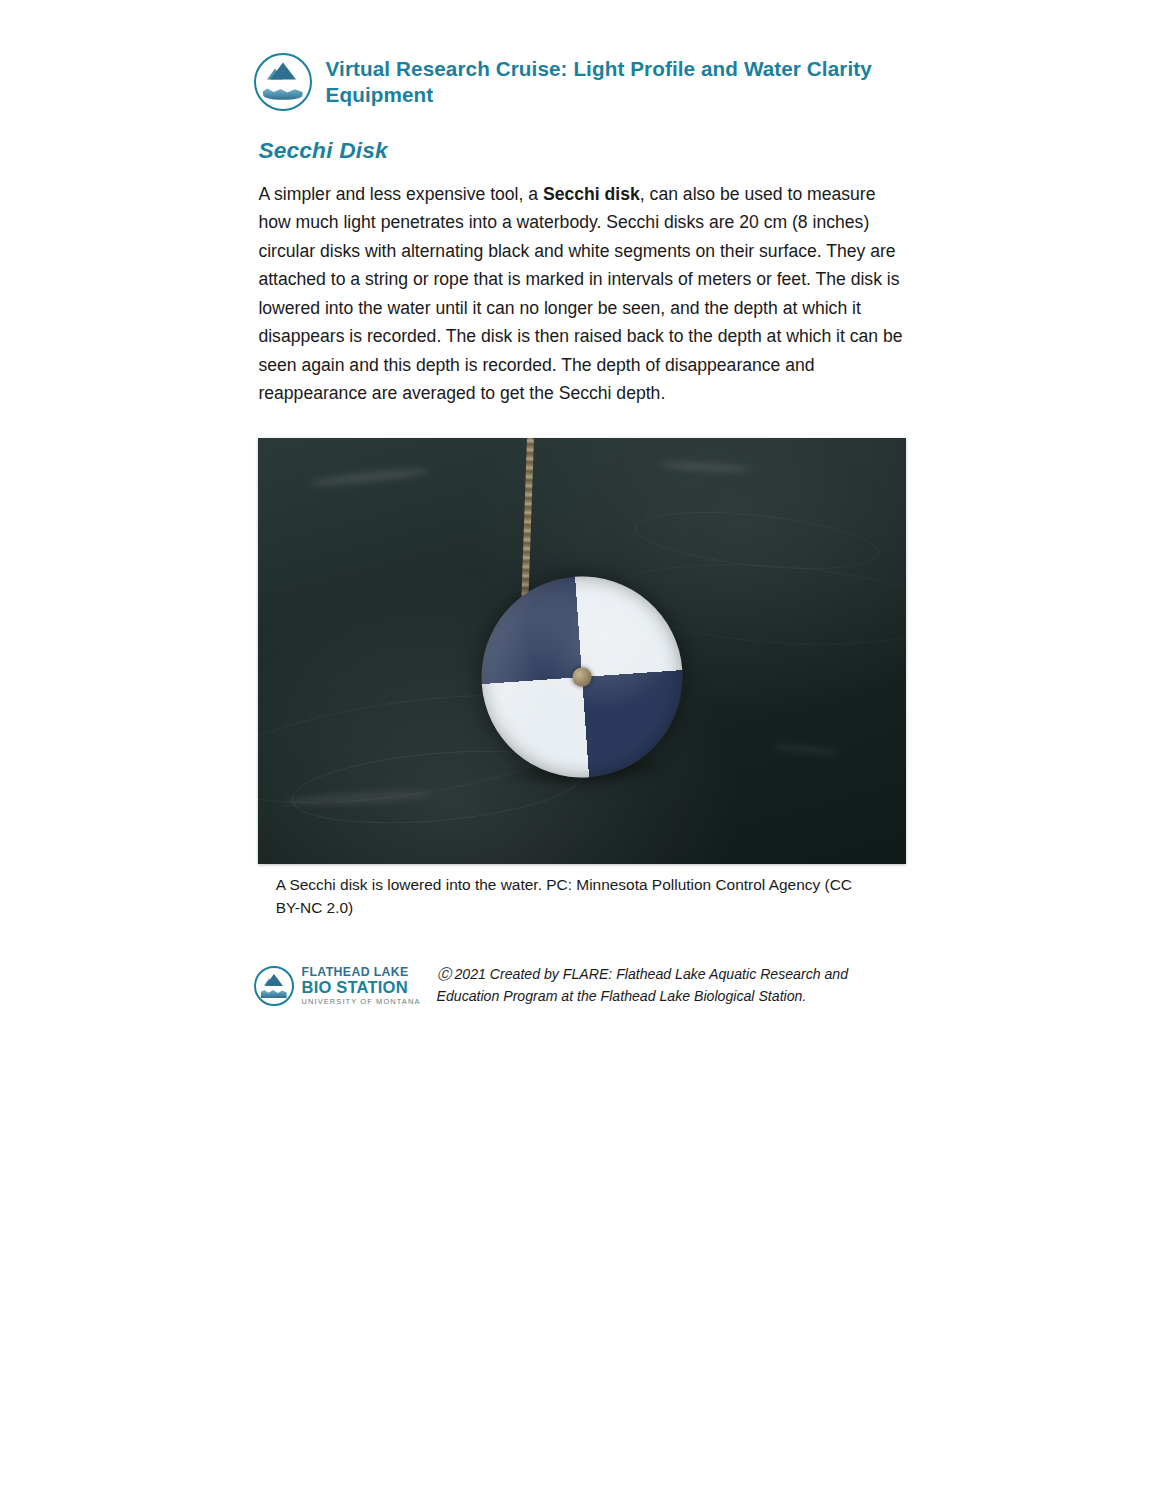Virtual Research Cruise: Light Profile and Water Clarity Equipment
Secchi Disk
A simpler and less expensive tool, a Secchi disk, can also be used to measure how much light penetrates into a waterbody. Secchi disks are 20 cm (8 inches) circular disks with alternating black and white segments on their surface. They are attached to a string or rope that is marked in intervals of meters or feet. The disk is lowered into the water until it can no longer be seen, and the depth at which it disappears is recorded. The disk is then raised back to the depth at which it can be seen again and this depth is recorded. The depth of disappearance and reappearance are averaged to get the Secchi depth.
A Secchi disk is lowered into the water. PC: Minnesota Pollution Control Agency (CC BY-NC 2.0)
FLATHEAD LAKE BIO STATION UNIVERSITY OF MONTANA
Ⓒ 2021 Created by FLARE: Flathead Lake Aquatic Research and Education Program at the Flathead Lake Biological Station.